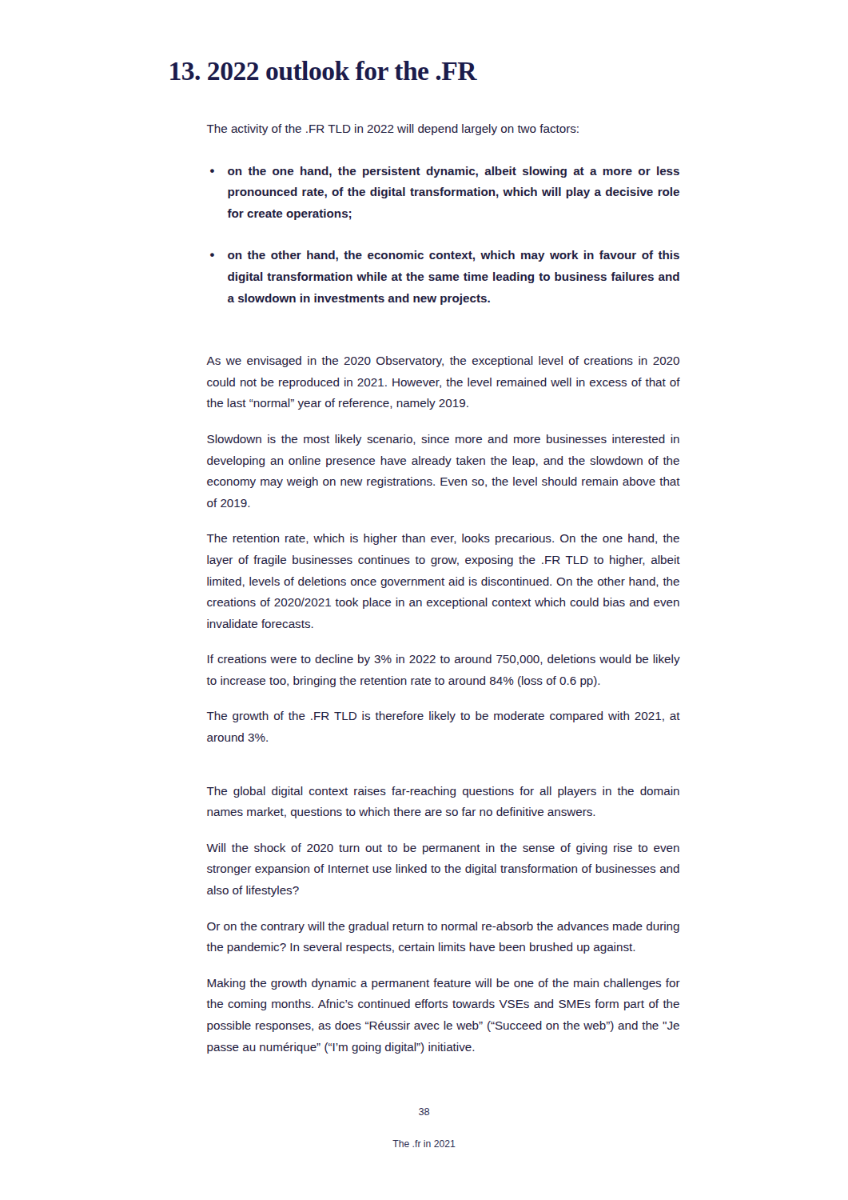13. 2022 outlook for the .FR
The activity of the .FR TLD in 2022 will depend largely on two factors:
on the one hand, the persistent dynamic, albeit slowing at a more or less pronounced rate, of the digital transformation, which will play a decisive role for create operations;
on the other hand, the economic context, which may work in favour of this digital transformation while at the same time leading to business failures and a slowdown in investments and new projects.
As we envisaged in the 2020 Observatory, the exceptional level of creations in 2020 could not be reproduced in 2021. However, the level remained well in excess of that of the last “normal” year of reference, namely 2019.
Slowdown is the most likely scenario, since more and more businesses interested in developing an online presence have already taken the leap, and the slowdown of the economy may weigh on new registrations. Even so, the level should remain above that of 2019.
The retention rate, which is higher than ever, looks precarious. On the one hand, the layer of fragile businesses continues to grow, exposing the .FR TLD to higher, albeit limited, levels of deletions once government aid is discontinued. On the other hand, the creations of 2020/2021 took place in an exceptional context which could bias and even invalidate forecasts.
If creations were to decline by 3% in 2022 to around 750,000, deletions would be likely to increase too, bringing the retention rate to around 84% (loss of 0.6 pp).
The growth of the .FR TLD is therefore likely to be moderate compared with 2021, at around 3%.
The global digital context raises far-reaching questions for all players in the domain names market, questions to which there are so far no definitive answers.
Will the shock of 2020 turn out to be permanent in the sense of giving rise to even stronger expansion of Internet use linked to the digital transformation of businesses and also of lifestyles?
Or on the contrary will the gradual return to normal re-absorb the advances made during the pandemic? In several respects, certain limits have been brushed up against.
Making the growth dynamic a permanent feature will be one of the main challenges for the coming months. Afnic’s continued efforts towards VSEs and SMEs form part of the possible responses, as does “Réussir avec le web” (“Succeed on the web”) and the "Je passe au numérique” (“I’m going digital”) initiative.
38
The .fr in 2021